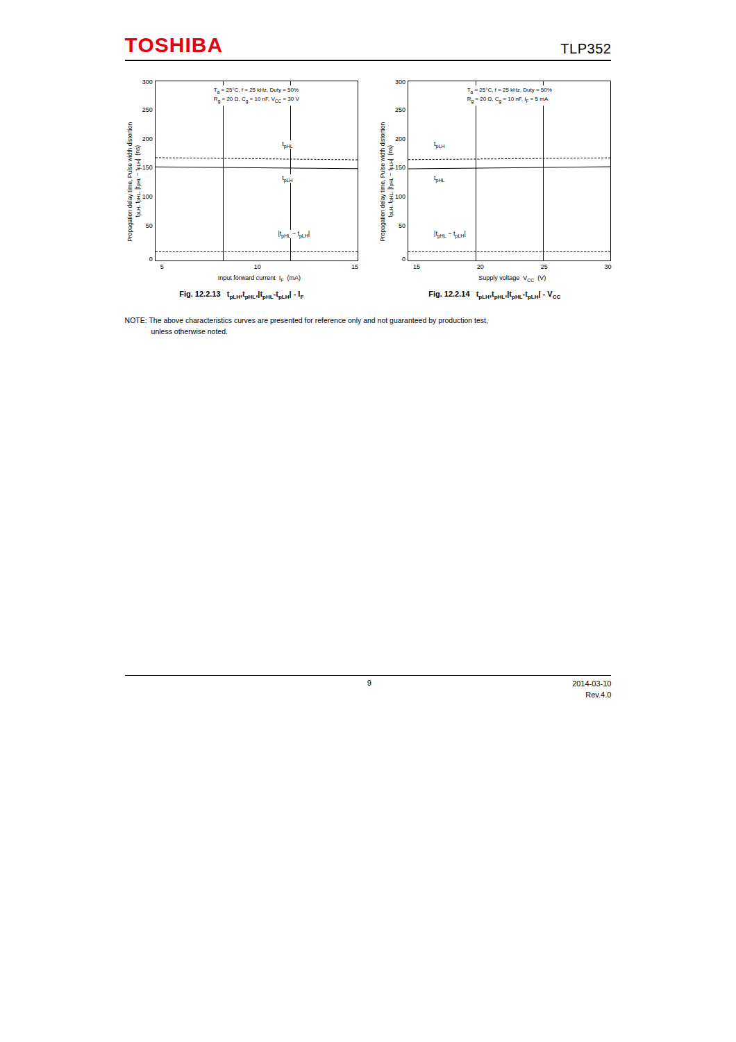TOSHIBA
TLP352
Propagation delay time, Pulse width distortion
tpLH, tpHL, |tpHL − tpLH| (ns)
300 250 200 150 100 50 0
Ta = 25°C, f = 25 kHz, Duty = 50%
Rg = 20 Ω, Cg = 10 nF, VCC = 30 V
tpHL
tpLH
|tpHL − tpLH|
5 10 15
Input forward current IF (mA)
Fig. 12.2.13 tpLH,tpHL,|tpHL-tpLH| - IF
Propagation delay time, Pulse width distortion
tpLH, tpHL, |tpHL − tpLH| (ns)
300 250 200 150 100 50 0
Ta = 25°C, f = 25 kHz, Duty = 50%
Rg = 20 Ω, Cg = 10 nF, IF = 5 mA
tpLH
tpHL
|tpHL − tpLH|
15 20 25 30
Supply voltage VCC (V)
Fig. 12.2.14 tpLH,tpHL,|tpHL-tpLH| - VCC
NOTE: The above characteristics curves are presented for reference only and not guaranteed by production test, unless otherwise noted.
9
2014-03-10
Rev.4.0